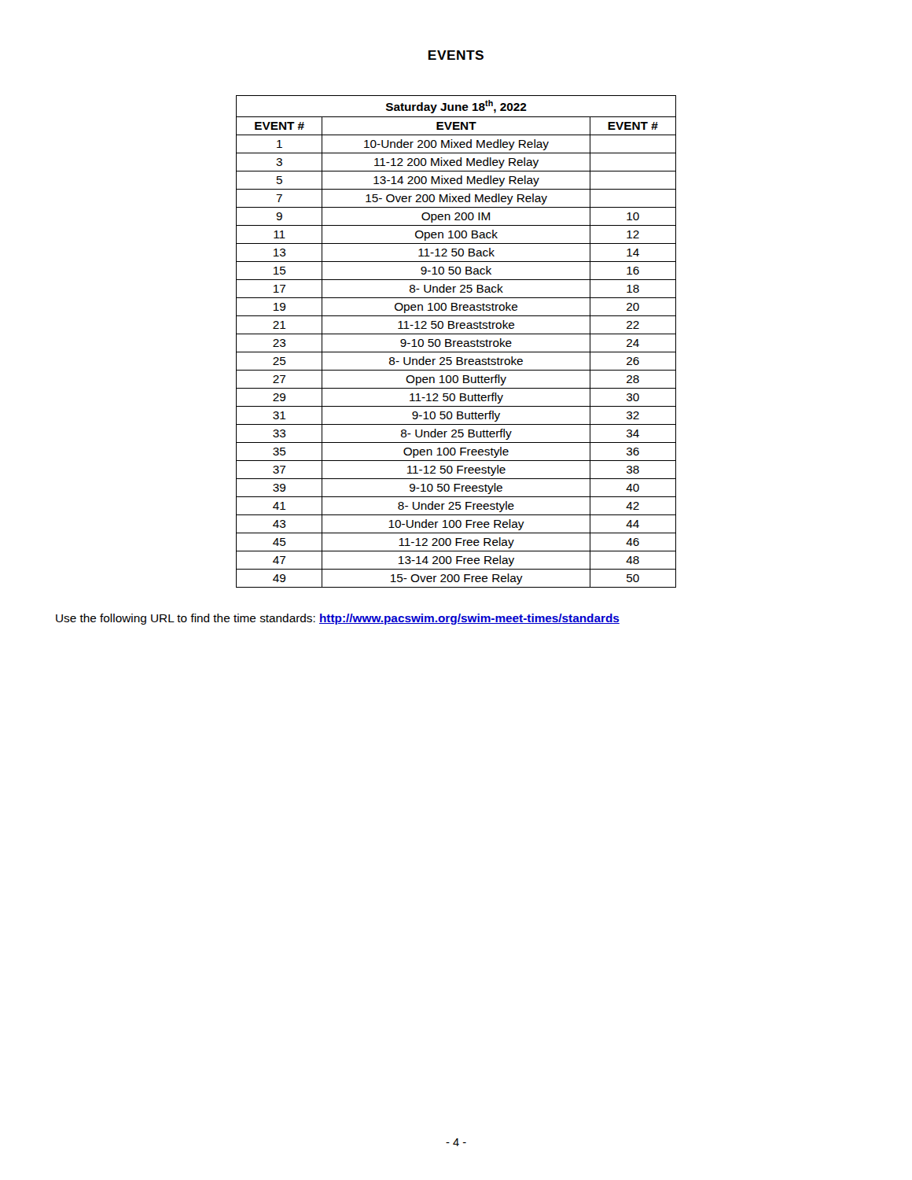EVENTS
Saturday June 18 th , 2022
| EVENT # | EVENT | EVENT # |
| --- | --- | --- |
| 1 | 10-Under 200 Mixed Medley Relay | |
| 3 | 11-12 200 Mixed Medley Relay | |
| 5 | 13-14 200 Mixed Medley Relay | |
| 7 | 15- Over 200 Mixed Medley Relay | |
| 9 | Open 200 IM | 10 |
| 11 | Open 100 Back | 12 |
| 13 | 11-12 50 Back | 14 |
| 15 | 9-10 50 Back | 16 |
| 17 | 8- Under 25 Back | 18 |
| 19 | Open 100 Breaststroke | 20 |
| 21 | 11-12 50 Breaststroke | 22 |
| 23 | 9-10 50 Breaststroke | 24 |
| 25 | 8- Under 25 Breaststroke | 26 |
| 27 | Open 100 Butterfly | 28 |
| 29 | 11-12 50 Butterfly | 30 |
| 31 | 9-10 50 Butterfly | 32 |
| 33 | 8- Under 25 Butterfly | 34 |
| 35 | Open 100 Freestyle | 36 |
| 37 | 11-12 50 Freestyle | 38 |
| 39 | 9-10 50 Freestyle | 40 |
| 41 | 8- Under 25 Freestyle | 42 |
| 43 | 10-Under 100 Free Relay | 44 |
| 45 | 11-12 200 Free Relay | 46 |
| 47 | 13-14 200 Free Relay | 48 |
| 49 | 15- Over 200 Free Relay | 50 |
Use the following URL to find the time standards: http://www.pacswim.org/swim-meet-times/standards
- 4 -